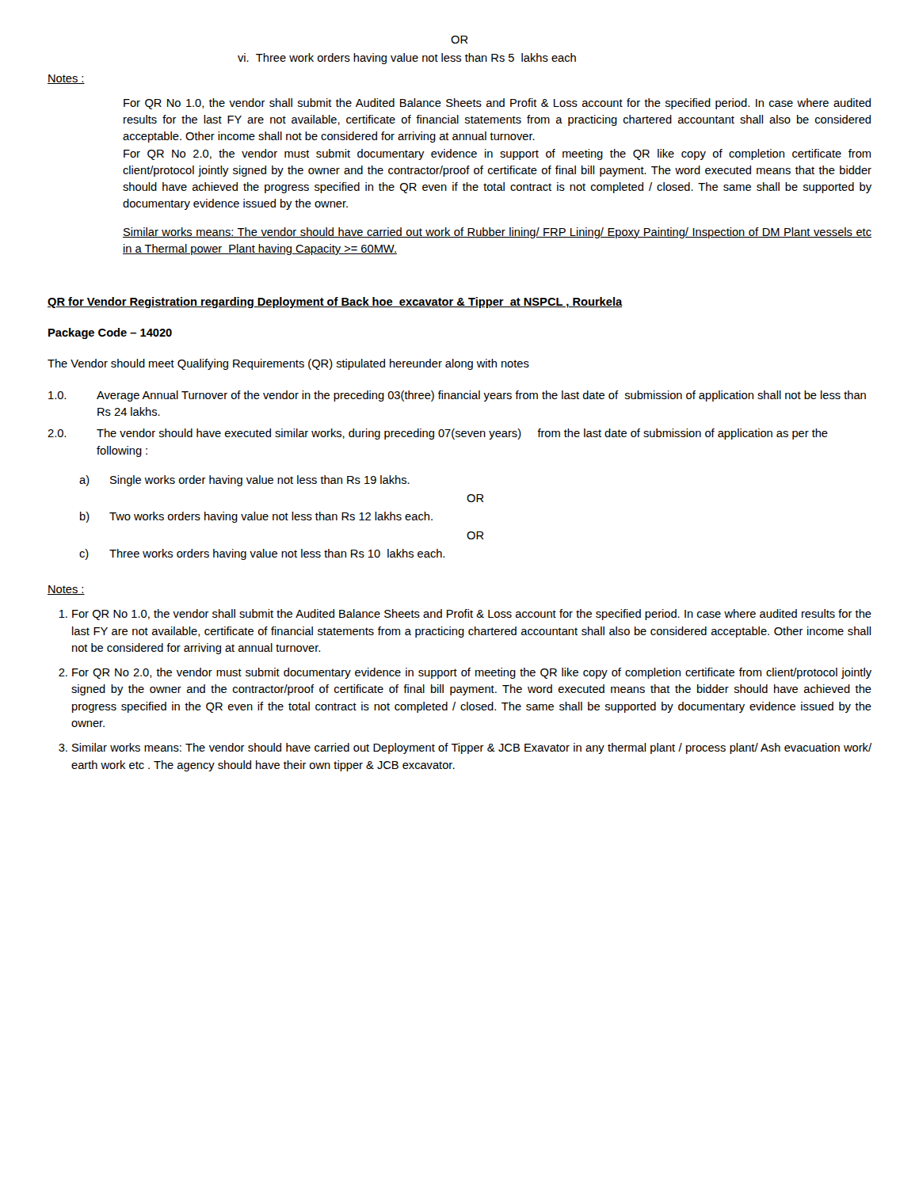OR
vi. Three work orders having value not less than Rs 5 lakhs each
Notes :
For QR No 1.0, the vendor shall submit the Audited Balance Sheets and Profit & Loss account for the specified period. In case where audited results for the last FY are not available, certificate of financial statements from a practicing chartered accountant shall also be considered acceptable. Other income shall not be considered for arriving at annual turnover.
For QR No 2.0, the vendor must submit documentary evidence in support of meeting the QR like copy of completion certificate from client/protocol jointly signed by the owner and the contractor/proof of certificate of final bill payment. The word executed means that the bidder should have achieved the progress specified in the QR even if the total contract is not completed / closed. The same shall be supported by documentary evidence issued by the owner.
Similar works means: The vendor should have carried out work of Rubber lining/ FRP Lining/ Epoxy Painting/ Inspection of DM Plant vessels etc in a Thermal power Plant having Capacity >= 60MW.
QR for Vendor Registration regarding Deployment of Back hoe excavator & Tipper at NSPCL , Rourkela
Package Code – 14020
The Vendor should meet Qualifying Requirements (QR) stipulated hereunder along with notes
| 1.0. | Average Annual Turnover of the vendor in the preceding 03(three) financial years from the last date of submission of application shall not be less than Rs 24 lakhs. |
| 2.0. | The vendor should have executed similar works, during preceding 07(seven years) from the last date of submission of application as per the following : |
a) Single works order having value not less than Rs 19 lakhs.
OR
b) Two works orders having value not less than Rs 12 lakhs each.
OR
c) Three works orders having value not less than Rs 10 lakhs each.
Notes :
For QR No 1.0, the vendor shall submit the Audited Balance Sheets and Profit & Loss account for the specified period. In case where audited results for the last FY are not available, certificate of financial statements from a practicing chartered accountant shall also be considered acceptable. Other income shall not be considered for arriving at annual turnover.
For QR No 2.0, the vendor must submit documentary evidence in support of meeting the QR like copy of completion certificate from client/protocol jointly signed by the owner and the contractor/proof of certificate of final bill payment. The word executed means that the bidder should have achieved the progress specified in the QR even if the total contract is not completed / closed. The same shall be supported by documentary evidence issued by the owner.
Similar works means: The vendor should have carried out Deployment of Tipper & JCB Exavator in any thermal plant / process plant/ Ash evacuation work/ earth work etc . The agency should have their own tipper & JCB excavator.